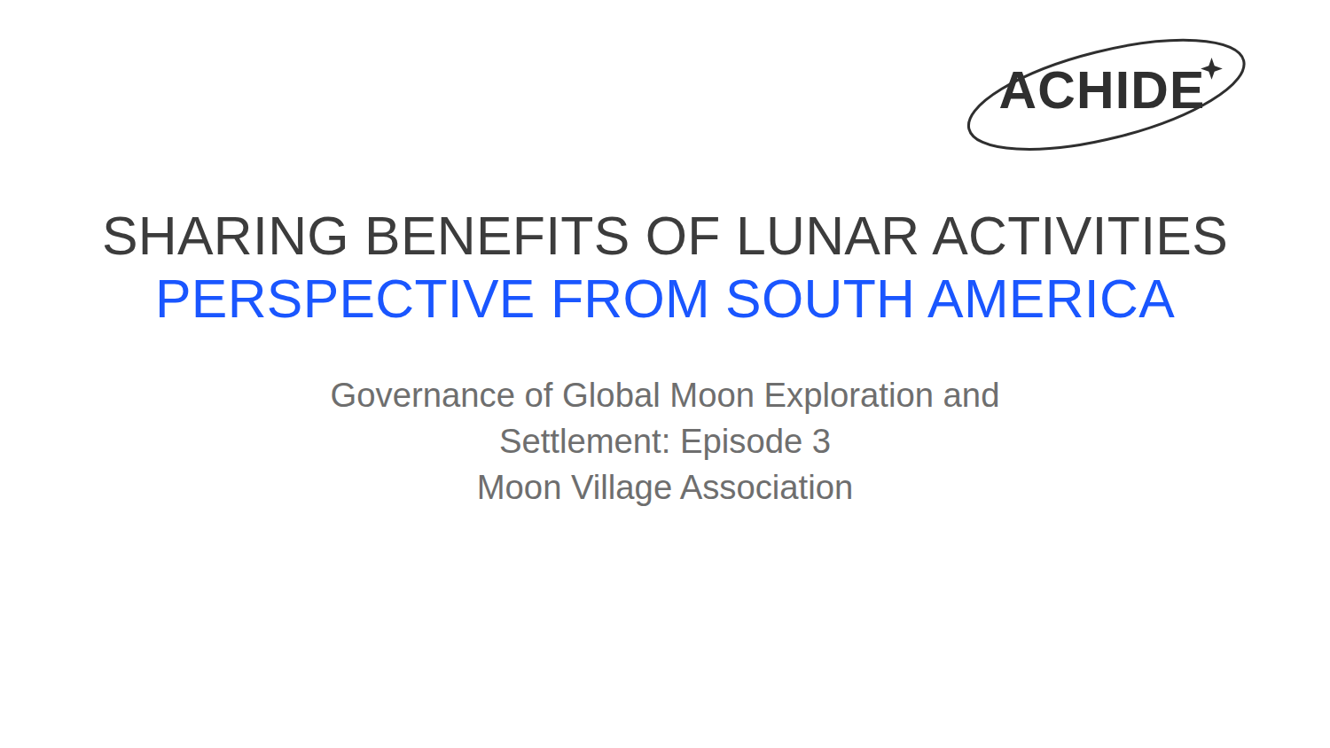ACHIDE
SHARING BENEFITS OF LUNAR ACTIVITIES PERSPECTIVE FROM SOUTH AMERICA
Governance of Global Moon Exploration and Settlement: Episode 3
Moon Village Association